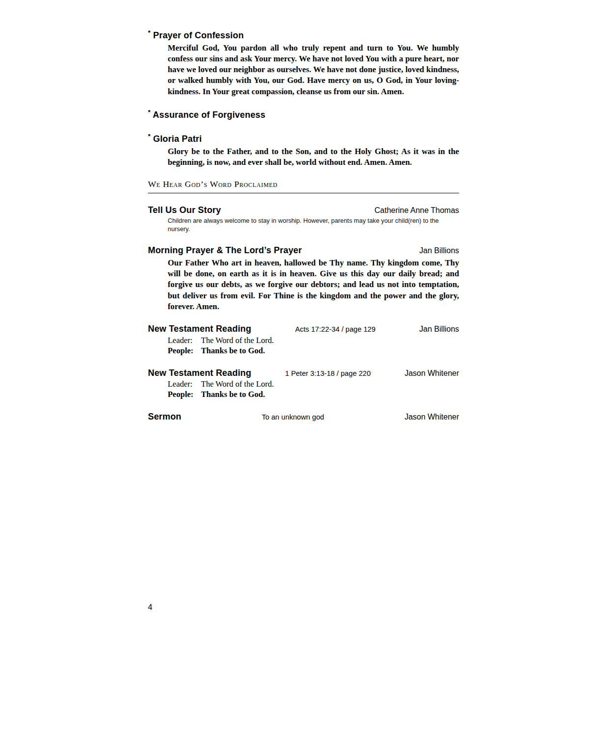* Prayer of Confession
Merciful God, You pardon all who truly repent and turn to You. We humbly confess our sins and ask Your mercy. We have not loved You with a pure heart, nor have we loved our neighbor as ourselves. We have not done justice, loved kindness, or walked humbly with You, our God. Have mercy on us, O God, in Your loving-kindness. In Your great compassion, cleanse us from our sin. Amen.
* Assurance of Forgiveness
* Gloria Patri
Glory be to the Father, and to the Son, and to the Holy Ghost; As it was in the beginning, is now, and ever shall be, world without end. Amen. Amen.
We Hear God’s Word Proclaimed
Tell Us Our Story Catherine Anne Thomas
Children are always welcome to stay in worship. However, parents may take your child(ren) to the nursery.
Morning Prayer & The Lord’s Prayer Jan Billions
Our Father Who art in heaven, hallowed be Thy name. Thy kingdom come, Thy will be done, on earth as it is in heaven. Give us this day our daily bread; and forgive us our debts, as we forgive our debtors; and lead us not into temptation, but deliver us from evil. For Thine is the kingdom and the power and the glory, forever. Amen.
New Testament Reading Acts 17:22-34 / page 129 Jan Billions
Leader: The Word of the Lord.
People: Thanks be to God.
New Testament Reading 1 Peter 3:13-18 / page 220 Jason Whitener
Leader: The Word of the Lord.
People: Thanks be to God.
Sermon To an unknown god Jason Whitener
4